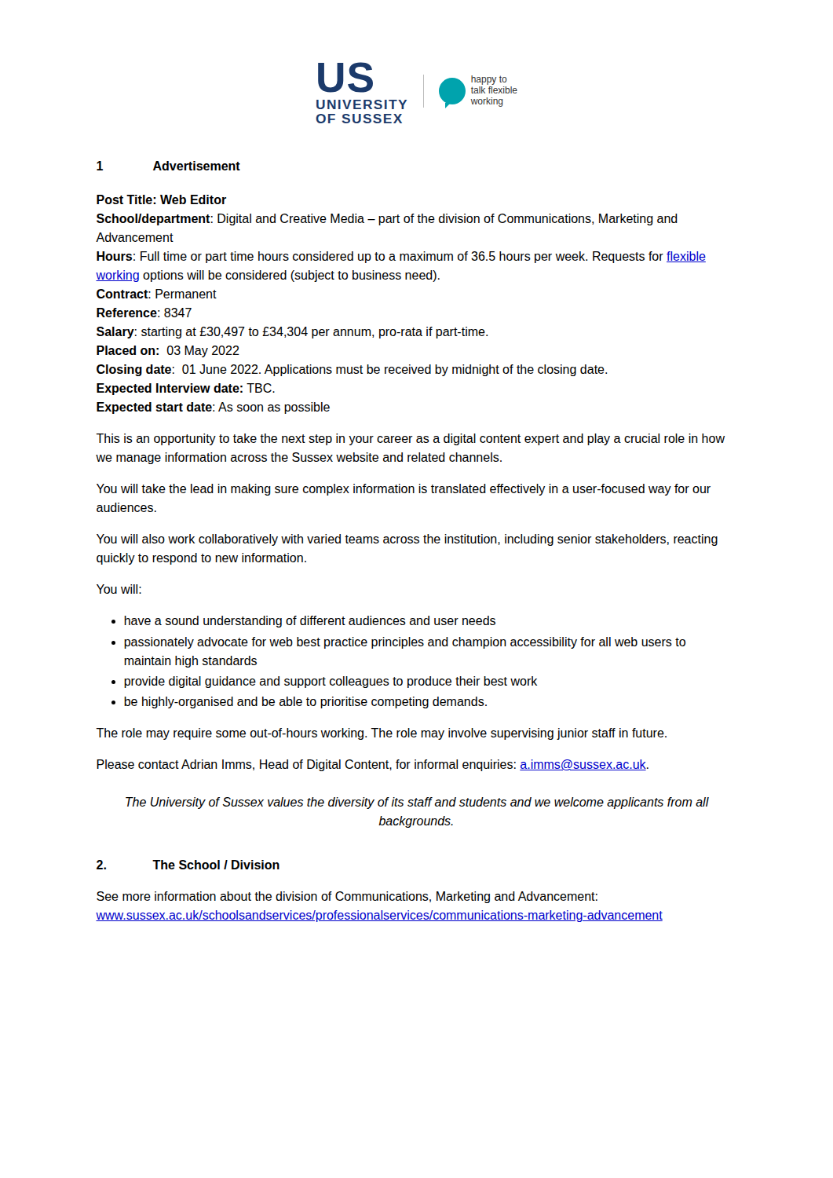US UNIVERSITY OF SUSSEX
happy to
talk flexible
working
1 Advertisement
Post Title: Web Editor
School/department: Digital and Creative Media – part of the division of Communications, Marketing and Advancement
Hours: Full time or part time hours considered up to a maximum of 36.5 hours per week. Requests for flexible working options will be considered (subject to business need).
Contract: Permanent
Reference: 8347
Salary: starting at £30,497 to £34,304 per annum, pro-rata if part-time.
Placed on: 03 May 2022
Closing date: 01 June 2022. Applications must be received by midnight of the closing date.
Expected Interview date: TBC.
Expected start date: As soon as possible
This is an opportunity to take the next step in your career as a digital content expert and play a crucial role in how we manage information across the Sussex website and related channels.
You will take the lead in making sure complex information is translated effectively in a user-focused way for our audiences.
You will also work collaboratively with varied teams across the institution, including senior stakeholders, reacting quickly to respond to new information.
You will:
have a sound understanding of different audiences and user needs
passionately advocate for web best practice principles and champion accessibility for all web users to maintain high standards
provide digital guidance and support colleagues to produce their best work
be highly-organised and be able to prioritise competing demands.
The role may require some out-of-hours working. The role may involve supervising junior staff in future.
Please contact Adrian Imms, Head of Digital Content, for informal enquiries: a.imms@sussex.ac.uk.
The University of Sussex values the diversity of its staff and students and we welcome applicants from all backgrounds.
2. The School / Division
See more information about the division of Communications, Marketing and Advancement:
www.sussex.ac.uk/schoolsandservices/professionalservices/communications-marketing-advancement